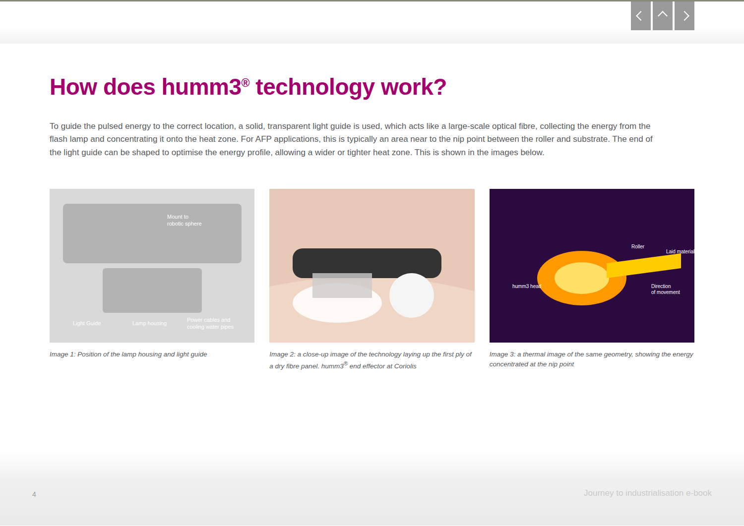How does humm3® technology work?
To guide the pulsed energy to the correct location, a solid, transparent light guide is used, which acts like a large-scale optical fibre, collecting the energy from the flash lamp and concentrating it onto the heat zone. For AFP applications, this is typically an area near to the nip point between the roller and substrate. The end of the light guide can be shaped to optimise the energy profile, allowing a wider or tighter heat zone. This is shown in the images below.
Image 1: Position of the lamp housing and light guide
Image 2: a close-up image of the technology laying up the first ply of a dry fibre panel. humm3® end effector at Coriolis
Image 3: a thermal image of the same geometry, showing the energy concentrated at the nip point
4 Journey to industrialisation e-book